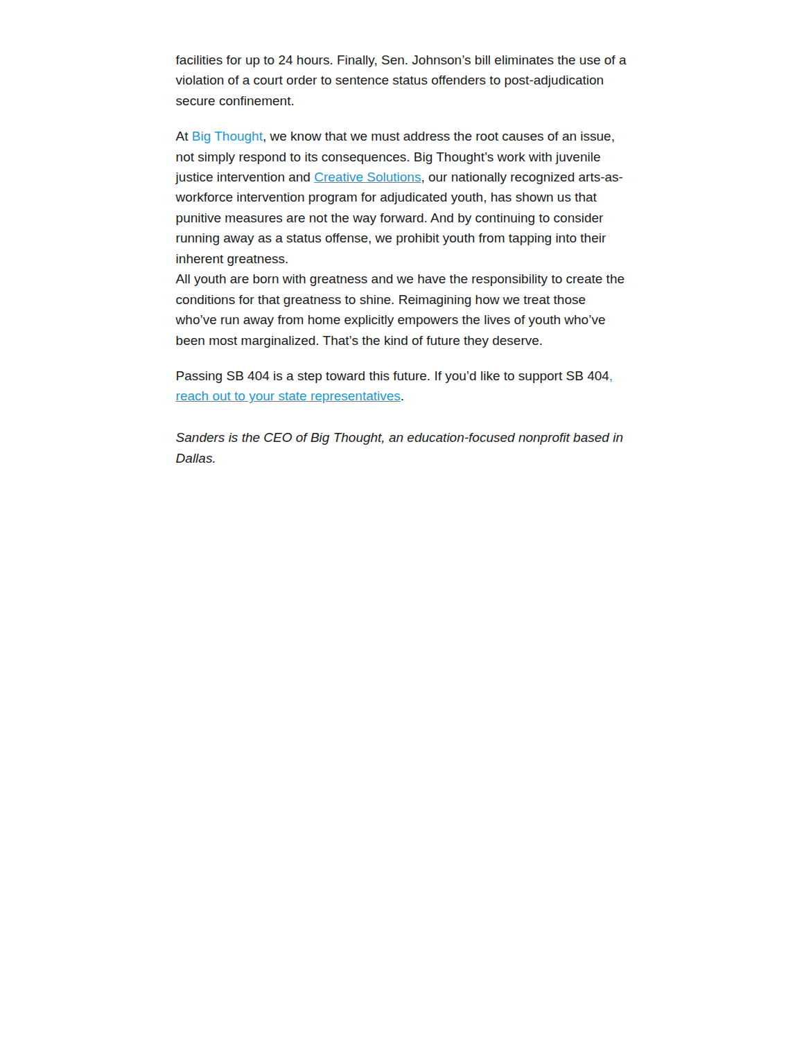facilities for up to 24 hours. Finally, Sen. Johnson’s bill eliminates the use of a violation of a court order to sentence status offenders to post-adjudication secure confinement.
At Big Thought, we know that we must address the root causes of an issue, not simply respond to its consequences. Big Thought’s work with juvenile justice intervention and Creative Solutions, our nationally recognized arts-as-workforce intervention program for adjudicated youth, has shown us that punitive measures are not the way forward. And by continuing to consider running away as a status offense, we prohibit youth from tapping into their inherent greatness.
All youth are born with greatness and we have the responsibility to create the conditions for that greatness to shine. Reimagining how we treat those who’ve run away from home explicitly empowers the lives of youth who’ve been most marginalized. That’s the kind of future they deserve.
Passing SB 404 is a step toward this future. If you’d like to support SB 404, reach out to your state representatives.
Sanders is the CEO of Big Thought, an education-focused nonprofit based in Dallas.